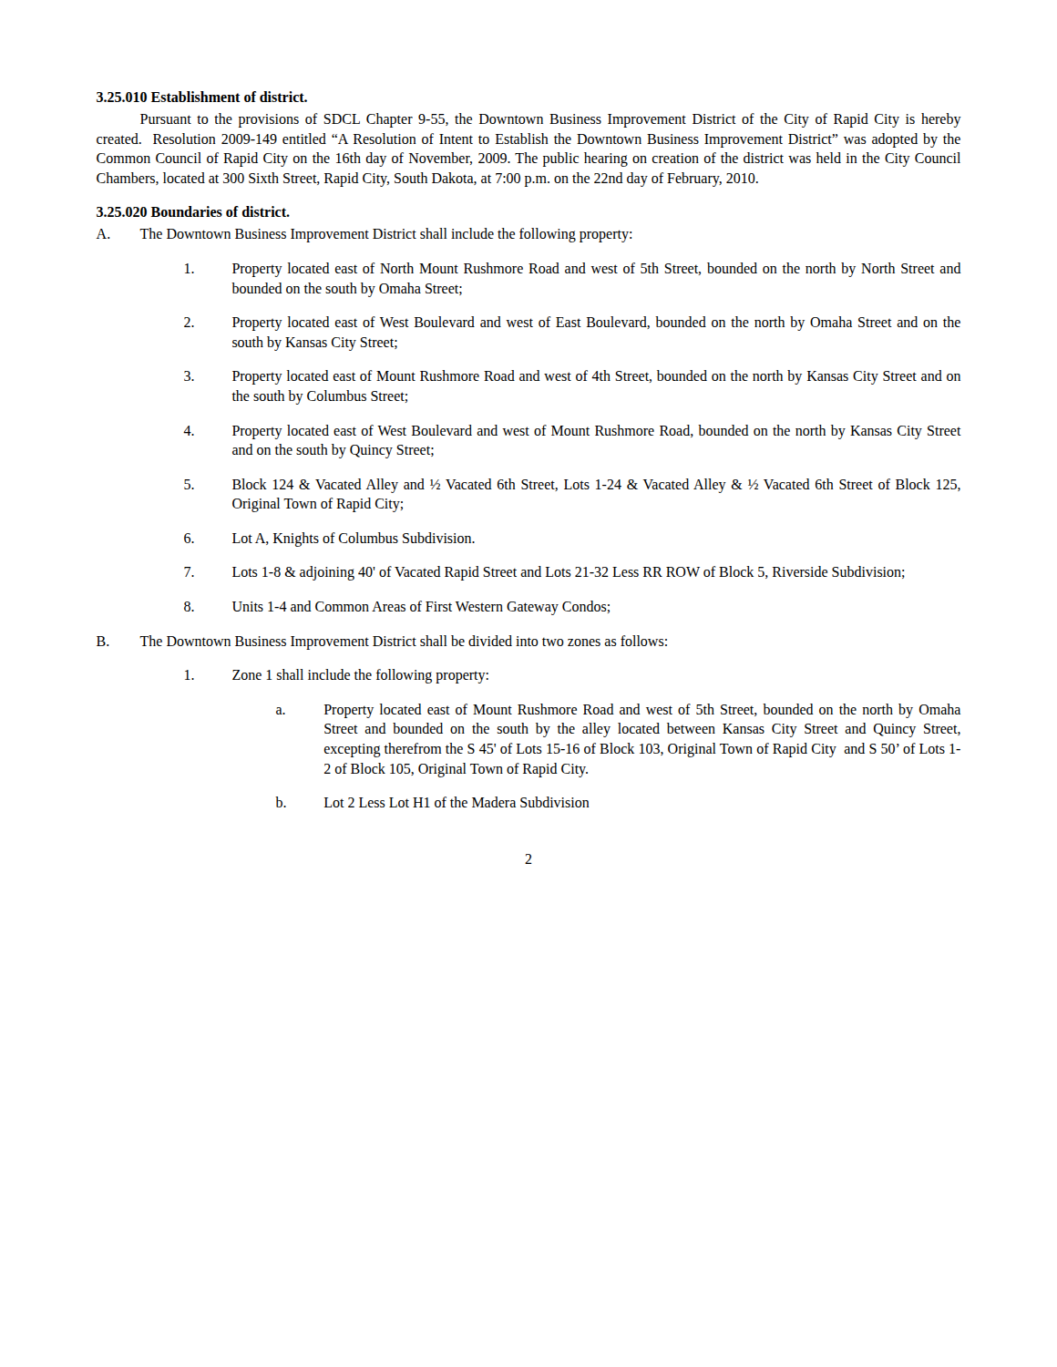3.25.010 Establishment of district.
Pursuant to the provisions of SDCL Chapter 9-55, the Downtown Business Improvement District of the City of Rapid City is hereby created. Resolution 2009-149 entitled “A Resolution of Intent to Establish the Downtown Business Improvement District” was adopted by the Common Council of Rapid City on the 16th day of November, 2009. The public hearing on creation of the district was held in the City Council Chambers, located at 300 Sixth Street, Rapid City, South Dakota, at 7:00 p.m. on the 22nd day of February, 2010.
3.25.020 Boundaries of district.
A. The Downtown Business Improvement District shall include the following property:
1. Property located east of North Mount Rushmore Road and west of 5th Street, bounded on the north by North Street and bounded on the south by Omaha Street;
2. Property located east of West Boulevard and west of East Boulevard, bounded on the north by Omaha Street and on the south by Kansas City Street;
3. Property located east of Mount Rushmore Road and west of 4th Street, bounded on the north by Kansas City Street and on the south by Columbus Street;
4. Property located east of West Boulevard and west of Mount Rushmore Road, bounded on the north by Kansas City Street and on the south by Quincy Street;
5. Block 124 & Vacated Alley and ½ Vacated 6th Street, Lots 1-24 & Vacated Alley & ½ Vacated 6th Street of Block 125, Original Town of Rapid City;
6. Lot A, Knights of Columbus Subdivision.
7. Lots 1-8 & adjoining 40' of Vacated Rapid Street and Lots 21-32 Less RR ROW of Block 5, Riverside Subdivision;
8. Units 1-4 and Common Areas of First Western Gateway Condos;
B. The Downtown Business Improvement District shall be divided into two zones as follows:
1. Zone 1 shall include the following property:
a. Property located east of Mount Rushmore Road and west of 5th Street, bounded on the north by Omaha Street and bounded on the south by the alley located between Kansas City Street and Quincy Street, excepting therefrom the S 45' of Lots 15-16 of Block 103, Original Town of Rapid City and S 50’ of Lots 1-2 of Block 105, Original Town of Rapid City.
b. Lot 2 Less Lot H1 of the Madera Subdivision
2